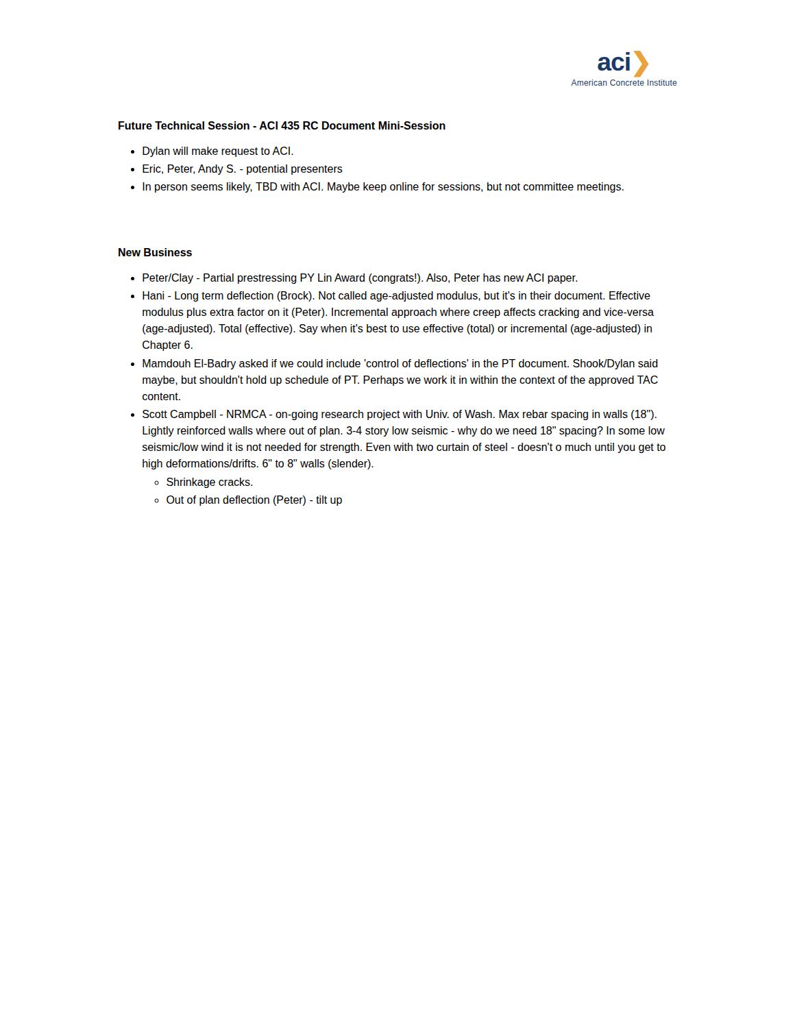aci❯
American Concrete Institute
Future Technical Session - ACI 435 RC Document Mini-Session
Dylan will make request to ACI.
Eric, Peter, Andy S. - potential presenters
In person seems likely, TBD with ACI. Maybe keep online for sessions, but not committee meetings.
New Business
Peter/Clay - Partial prestressing PY Lin Award (congrats!). Also, Peter has new ACI paper.
Hani - Long term deflection (Brock). Not called age-adjusted modulus, but it's in their document. Effective modulus plus extra factor on it (Peter). Incremental approach where creep affects cracking and vice-versa (age-adjusted). Total (effective). Say when it's best to use effective (total) or incremental (age-adjusted) in Chapter 6.
Mamdouh El-Badry asked if we could include 'control of deflections' in the PT document. Shook/Dylan said maybe, but shouldn't hold up schedule of PT. Perhaps we work it in within the context of the approved TAC content.
Scott Campbell - NRMCA - on-going research project with Univ. of Wash. Max rebar spacing in walls (18"). Lightly reinforced walls where out of plan. 3-4 story low seismic - why do we need 18" spacing? In some low seismic/low wind it is not needed for strength. Even with two curtain of steel - doesn't o much until you get to high deformations/drifts. 6" to 8" walls (slender).
Shrinkage cracks.
Out of plan deflection (Peter) - tilt up